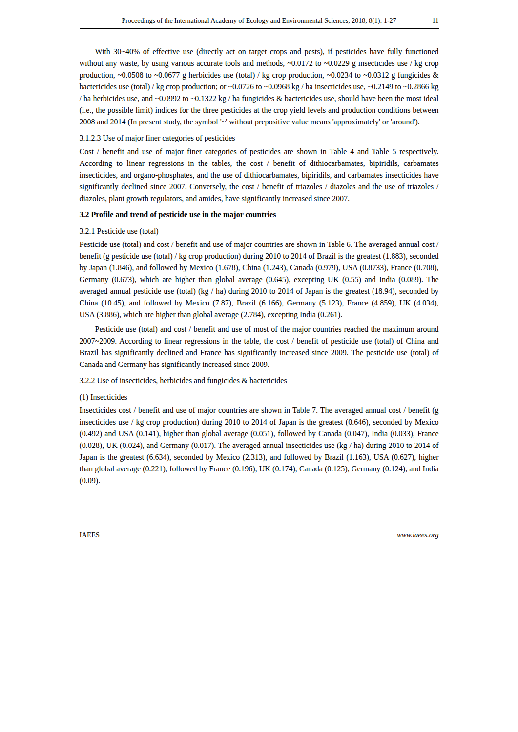Proceedings of the International Academy of Ecology and Environmental Sciences, 2018, 8(1): 1-27 11
With 30~40% of effective use (directly act on target crops and pests), if pesticides have fully functioned without any waste, by using various accurate tools and methods, ~0.0172 to ~0.0229 g insecticides use / kg crop production, ~0.0508 to ~0.0677 g herbicides use (total) / kg crop production, ~0.0234 to ~0.0312 g fungicides & bactericides use (total) / kg crop production; or ~0.0726 to ~0.0968 kg / ha insecticides use, ~0.2149 to ~0.2866 kg / ha herbicides use, and ~0.0992 to ~0.1322 kg / ha fungicides & bactericides use, should have been the most ideal (i.e., the possible limit) indices for the three pesticides at the crop yield levels and production conditions between 2008 and 2014 (In present study, the symbol '~' without prepositive value means 'approximately' or 'around').
3.1.2.3 Use of major finer categories of pesticides
Cost / benefit and use of major finer categories of pesticides are shown in Table 4 and Table 5 respectively. According to linear regressions in the tables, the cost / benefit of dithiocarbamates, bipiridils, carbamates insecticides, and organo-phosphates, and the use of dithiocarbamates, bipiridils, and carbamates insecticides have significantly declined since 2007. Conversely, the cost / benefit of triazoles / diazoles and the use of triazoles / diazoles, plant growth regulators, and amides, have significantly increased since 2007.
3.2 Profile and trend of pesticide use in the major countries
3.2.1 Pesticide use (total)
Pesticide use (total) and cost / benefit and use of major countries are shown in Table 6. The averaged annual cost / benefit (g pesticide use (total) / kg crop production) during 2010 to 2014 of Brazil is the greatest (1.883), seconded by Japan (1.846), and followed by Mexico (1.678), China (1.243), Canada (0.979), USA (0.8733), France (0.708), Germany (0.673), which are higher than global average (0.645), excepting UK (0.55) and India (0.089). The averaged annual pesticide use (total) (kg / ha) during 2010 to 2014 of Japan is the greatest (18.94), seconded by China (10.45), and followed by Mexico (7.87), Brazil (6.166), Germany (5.123), France (4.859), UK (4.034), USA (3.886), which are higher than global average (2.784), excepting India (0.261).
Pesticide use (total) and cost / benefit and use of most of the major countries reached the maximum around 2007~2009. According to linear regressions in the table, the cost / benefit of pesticide use (total) of China and Brazil has significantly declined and France has significantly increased since 2009. The pesticide use (total) of Canada and Germany has significantly increased since 2009.
3.2.2 Use of insecticides, herbicides and fungicides & bactericides
(1) Insecticides
Insecticides cost / benefit and use of major countries are shown in Table 7. The averaged annual cost / benefit (g insecticides use / kg crop production) during 2010 to 2014 of Japan is the greatest (0.646), seconded by Mexico (0.492) and USA (0.141), higher than global average (0.051), followed by Canada (0.047), India (0.033), France (0.028), UK (0.024), and Germany (0.017). The averaged annual insecticides use (kg / ha) during 2010 to 2014 of Japan is the greatest (6.634), seconded by Mexico (2.313), and followed by Brazil (1.163), USA (0.627), higher than global average (0.221), followed by France (0.196), UK (0.174), Canada (0.125), Germany (0.124), and India (0.09).
IAEES www.iaees.org